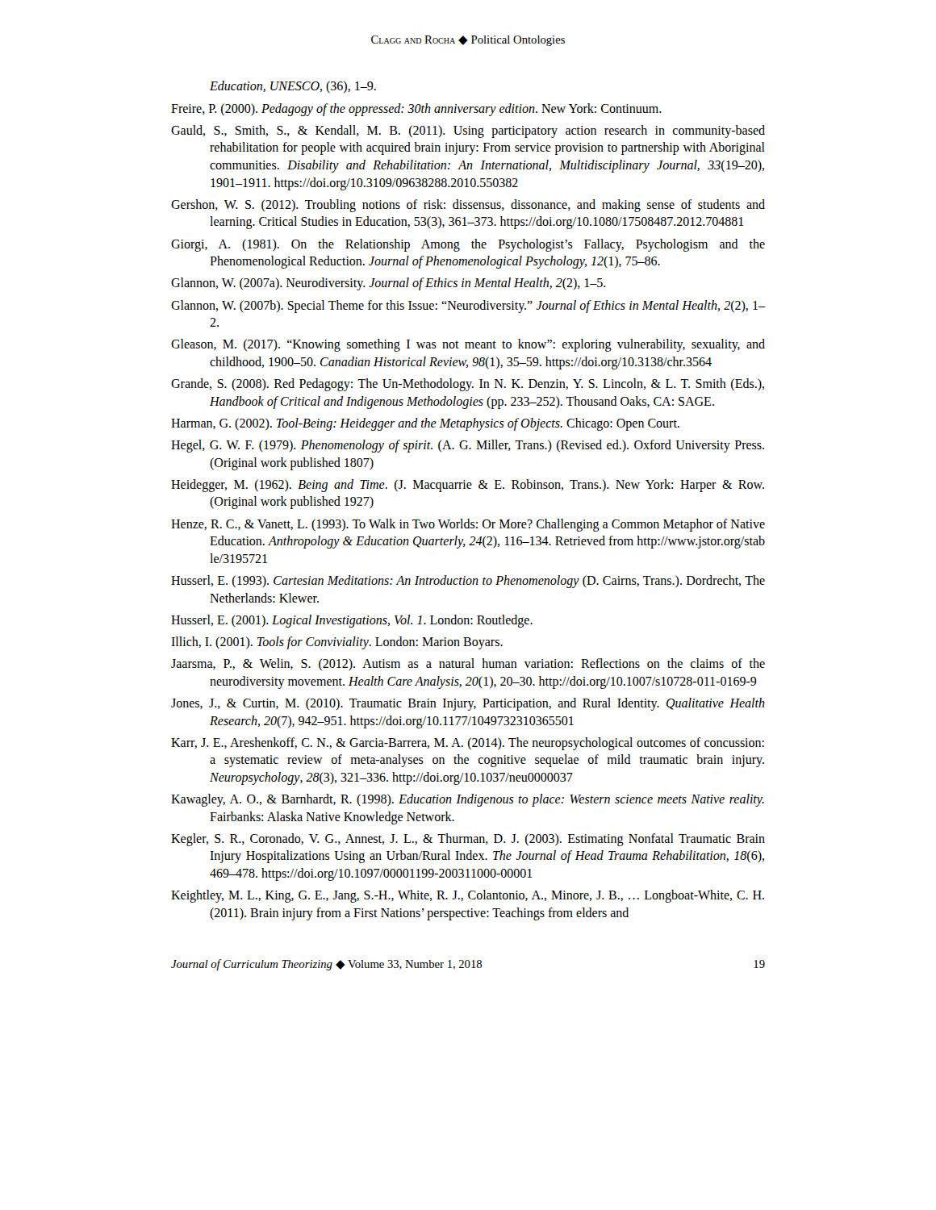Clagg and Rocha ◆ Political Ontologies
Education, UNESCO, (36), 1–9.
Freire, P. (2000). Pedagogy of the oppressed: 30th anniversary edition. New York: Continuum.
Gauld, S., Smith, S., & Kendall, M. B. (2011). Using participatory action research in community-based rehabilitation for people with acquired brain injury: From service provision to partnership with Aboriginal communities. Disability and Rehabilitation: An International, Multidisciplinary Journal, 33(19–20), 1901–1911. https://doi.org/10.3109/09638288.2010.550382
Gershon, W. S. (2012). Troubling notions of risk: dissensus, dissonance, and making sense of students and learning. Critical Studies in Education, 53(3), 361–373. https://doi.org/10.1080/17508487.2012.704881
Giorgi, A. (1981). On the Relationship Among the Psychologist’s Fallacy, Psychologism and the Phenomenological Reduction. Journal of Phenomenological Psychology, 12(1), 75–86.
Glannon, W. (2007a). Neurodiversity. Journal of Ethics in Mental Health, 2(2), 1–5.
Glannon, W. (2007b). Special Theme for this Issue: “Neurodiversity.” Journal of Ethics in Mental Health, 2(2), 1–2.
Gleason, M. (2017). “Knowing something I was not meant to know”: exploring vulnerability, sexuality, and childhood, 1900–50. Canadian Historical Review, 98(1), 35–59. https://doi.org/10.3138/chr.3564
Grande, S. (2008). Red Pedagogy: The Un-Methodology. In N. K. Denzin, Y. S. Lincoln, & L. T. Smith (Eds.), Handbook of Critical and Indigenous Methodologies (pp. 233–252). Thousand Oaks, CA: SAGE.
Harman, G. (2002). Tool-Being: Heidegger and the Metaphysics of Objects. Chicago: Open Court.
Hegel, G. W. F. (1979). Phenomenology of spirit. (A. G. Miller, Trans.) (Revised ed.). Oxford University Press. (Original work published 1807)
Heidegger, M. (1962). Being and Time. (J. Macquarrie & E. Robinson, Trans.). New York: Harper & Row. (Original work published 1927)
Henze, R. C., & Vanett, L. (1993). To Walk in Two Worlds: Or More? Challenging a Common Metaphor of Native Education. Anthropology & Education Quarterly, 24(2), 116–134. Retrieved from http://www.jstor.org/stable/3195721
Husserl, E. (1993). Cartesian Meditations: An Introduction to Phenomenology (D. Cairns, Trans.). Dordrecht, The Netherlands: Klewer.
Husserl, E. (2001). Logical Investigations, Vol. 1. London: Routledge.
Illich, I. (2001). Tools for Conviviality. London: Marion Boyars.
Jaarsma, P., & Welin, S. (2012). Autism as a natural human variation: Reflections on the claims of the neurodiversity movement. Health Care Analysis, 20(1), 20–30. http://doi.org/10.1007/s10728-011-0169-9
Jones, J., & Curtin, M. (2010). Traumatic Brain Injury, Participation, and Rural Identity. Qualitative Health Research, 20(7), 942–951. https://doi.org/10.1177/1049732310365501
Karr, J. E., Areshenkoff, C. N., & Garcia-Barrera, M. A. (2014). The neuropsychological outcomes of concussion: a systematic review of meta-analyses on the cognitive sequelae of mild traumatic brain injury. Neuropsychology, 28(3), 321–336. http://doi.org/10.1037/neu0000037
Kawagley, A. O., & Barnhardt, R. (1998). Education Indigenous to place: Western science meets Native reality. Fairbanks: Alaska Native Knowledge Network.
Kegler, S. R., Coronado, V. G., Annest, J. L., & Thurman, D. J. (2003). Estimating Nonfatal Traumatic Brain Injury Hospitalizations Using an Urban/Rural Index. The Journal of Head Trauma Rehabilitation, 18(6), 469–478. https://doi.org/10.1097/00001199-200311000-00001
Keightley, M. L., King, G. E., Jang, S.-H., White, R. J., Colantonio, A., Minore, J. B., … Longboat-White, C. H. (2011). Brain injury from a First Nations’ perspective: Teachings from elders and
Journal of Curriculum Theorizing ◆ Volume 33, Number 1, 2018 19